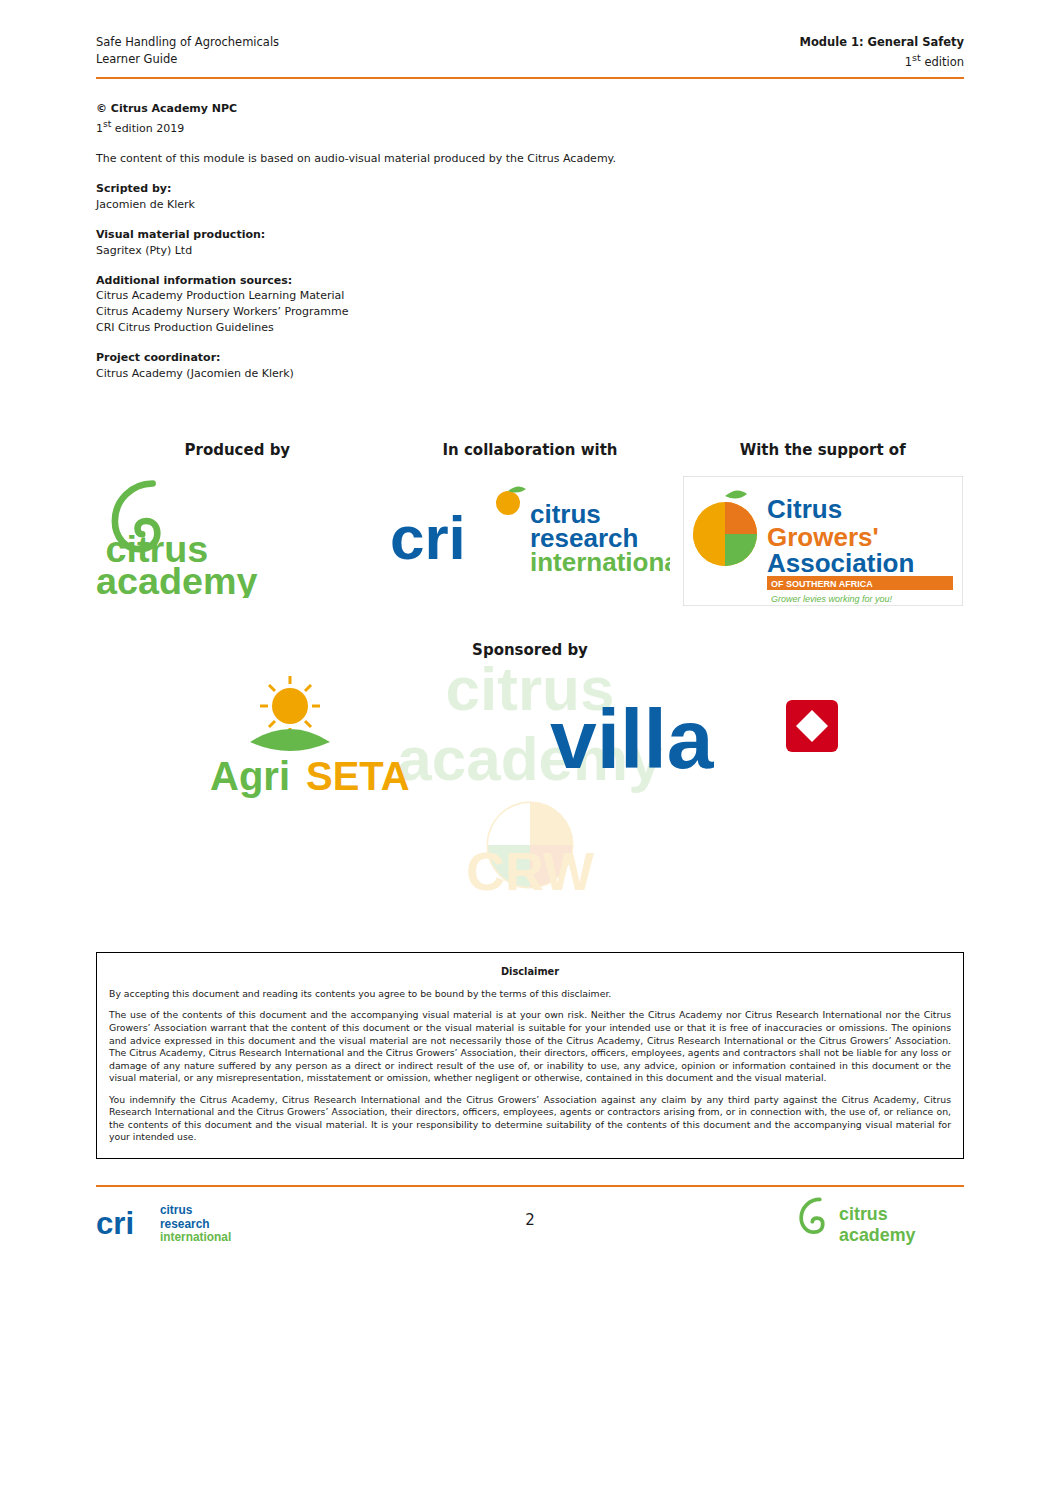Safe Handling of Agrochemicals
Learner Guide
Module 1: General Safety
1st edition
© Citrus Academy NPC
1st edition 2019
The content of this module is based on audio-visual material produced by the Citrus Academy.
Scripted by:
Jacomien de Klerk
Visual material production:
Sagritex (Pty) Ltd
Additional information sources:
Citrus Academy Production Learning Material
Citrus Academy Nursery Workers’ Programme
CRI Citrus Production Guidelines
Project coordinator:
Citrus Academy (Jacomien de Klerk)
Produced by
In collaboration with
With the support of
Sponsored by
Disclaimer
By accepting this document and reading its contents you agree to be bound by the terms of this disclaimer.
The use of the contents of this document and the accompanying visual material is at your own risk. Neither the Citrus Academy nor Citrus Research International nor the Citrus Growers’ Association warrant that the content of this document or the visual material is suitable for your intended use or that it is free of inaccuracies or omissions. The opinions and advice expressed in this document and the visual material are not necessarily those of the Citrus Academy, Citrus Research International or the Citrus Growers’ Association. The Citrus Academy, Citrus Research International and the Citrus Growers’ Association, their directors, officers, employees, agents and contractors shall not be liable for any loss or damage of any nature suffered by any person as a direct or indirect result of the use of, or inability to use, any advice, opinion or information contained in this document or the visual material, or any misrepresentation, misstatement or omission, whether negligent or otherwise, contained in this document and the visual material.
You indemnify the Citrus Academy, Citrus Research International and the Citrus Growers’ Association against any claim by any third party against the Citrus Academy, Citrus Research International and the Citrus Growers’ Association, their directors, officers, employees, agents or contractors arising from, or in connection with, the use of, or reliance on, the contents of this document and the visual material. It is your responsibility to determine suitability of the contents of this document and the accompanying visual material for your intended use.
2